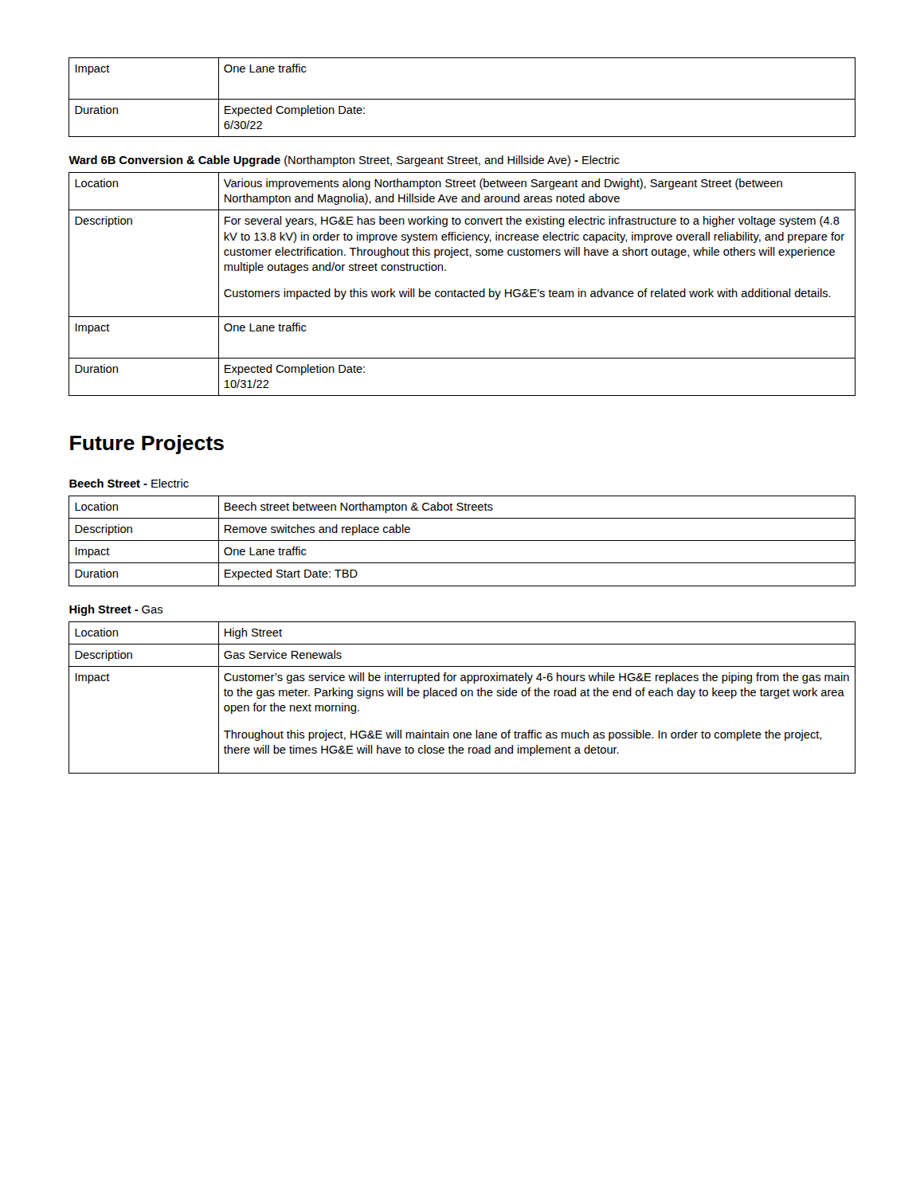| Impact | One Lane traffic |
| Duration | Expected Completion Date: 6/30/22 |
Ward 6B Conversion & Cable Upgrade (Northampton Street, Sargeant Street, and Hillside Ave) - Electric
| Location | Various improvements along Northampton Street (between Sargeant and Dwight), Sargeant Street (between Northampton and Magnolia), and Hillside Ave and around areas noted above |
| Description | For several years, HG&E has been working to convert the existing electric infrastructure to a higher voltage system (4.8 kV to 13.8 kV) in order to improve system efficiency, increase electric capacity, improve overall reliability, and prepare for customer electrification. Throughout this project, some customers will have a short outage, while others will experience multiple outages and/or street construction. Customers impacted by this work will be contacted by HG&E's team in advance of related work with additional details. |
| Impact | One Lane traffic |
| Duration | Expected Completion Date: 10/31/22 |
Future Projects
Beech Street - Electric
| Location | Beech street between Northampton & Cabot Streets |
| Description | Remove switches and replace cable |
| Impact | One Lane traffic |
| Duration | Expected Start Date: TBD |
High Street - Gas
| Location | High Street |
| Description | Gas Service Renewals |
| Impact | Customer’s gas service will be interrupted for approximately 4-6 hours while HG&E replaces the piping from the gas main to the gas meter. Parking signs will be placed on the side of the road at the end of each day to keep the target work area open for the next morning. Throughout this project, HG&E will maintain one lane of traffic as much as possible. In order to complete the project, there will be times HG&E will have to close the road and implement a detour. |